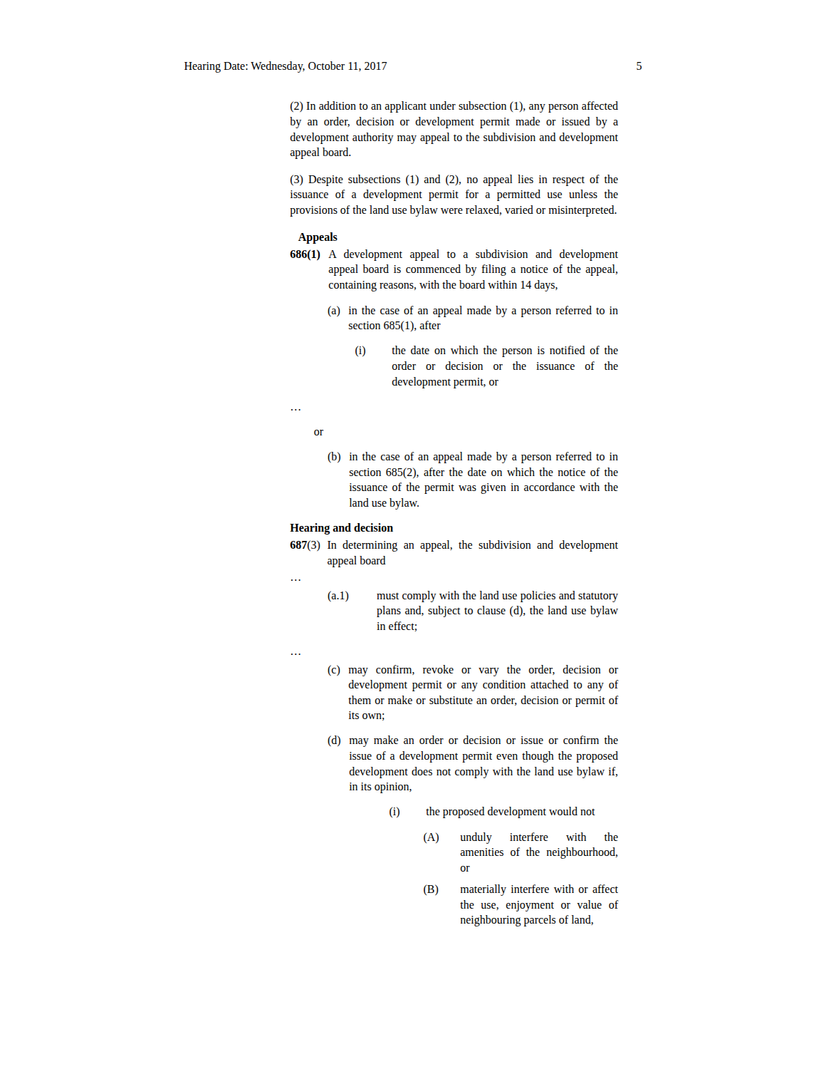Hearing Date: Wednesday, October 11, 2017
5
(2) In addition to an applicant under subsection (1), any person affected by an order, decision or development permit made or issued by a development authority may appeal to the subdivision and development appeal board.
(3) Despite subsections (1) and (2), no appeal lies in respect of the issuance of a development permit for a permitted use unless the provisions of the land use bylaw were relaxed, varied or misinterpreted.
Appeals
686(1)
A development appeal to a subdivision and development appeal board is commenced by filing a notice of the appeal, containing reasons, with the board within 14 days,
(a)
in the case of an appeal made by a person referred to in section 685(1), after
(i)
the date on which the person is notified of the order or decision or the issuance of the development permit, or
…
or
(b)
in the case of an appeal made by a person referred to in section 685(2), after the date on which the notice of the issuance of the permit was given in accordance with the land use bylaw.
Hearing and decision
687(3)
In determining an appeal, the subdivision and development appeal board
…
(a.1)
must comply with the land use policies and statutory plans and, subject to clause (d), the land use bylaw in effect;
…
(c)
may confirm, revoke or vary the order, decision or development permit or any condition attached to any of them or make or substitute an order, decision or permit of its own;
(d)
may make an order or decision or issue or confirm the issue of a development permit even though the proposed development does not comply with the land use bylaw if, in its opinion,
(i)
the proposed development would not
(A)
unduly interfere with the amenities of the neighbourhood, or
(B)
materially interfere with or affect the use, enjoyment or value of neighbouring parcels of land,